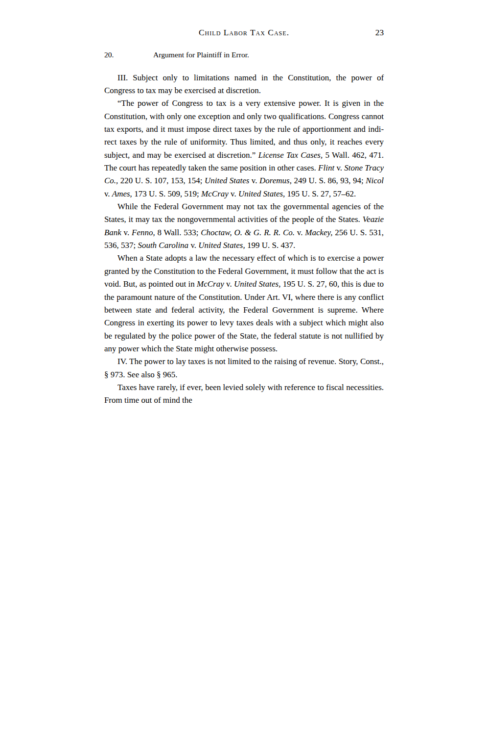Child Labor Tax Case. 23
20. Argument for Plaintiff in Error.
III. Subject only to limitations named in the Constitution, the power of Congress to tax may be exercised at discretion.
“The power of Congress to tax is a very extensive power. It is given in the Constitution, with only one exception and only two qualifications. Congress cannot tax exports, and it must impose direct taxes by the rule of apportionment and indirect taxes by the rule of uniformity. Thus limited, and thus only, it reaches every subject, and may be exercised at discretion.” License Tax Cases, 5 Wall. 462, 471. The court has repeatedly taken the same position in other cases. Flint v. Stone Tracy Co., 220 U. S. 107, 153, 154; United States v. Doremus, 249 U. S. 86, 93, 94; Nicol v. Ames, 173 U. S. 509, 519; McCray v. United States, 195 U. S. 27, 57–62.
While the Federal Government may not tax the governmental agencies of the States, it may tax the nongovernmental activities of the people of the States. Veazie Bank v. Fenno, 8 Wall. 533; Choctaw, O. & G. R. R. Co. v. Mackey, 256 U. S. 531, 536, 537; South Carolina v. United States, 199 U. S. 437.
When a State adopts a law the necessary effect of which is to exercise a power granted by the Constitution to the Federal Government, it must follow that the act is void. But, as pointed out in McCray v. United States, 195 U. S. 27, 60, this is due to the paramount nature of the Constitution. Under Art. VI, where there is any conflict between state and federal activity, the Federal Government is supreme. Where Congress in exerting its power to levy taxes deals with a subject which might also be regulated by the police power of the State, the federal statute is not nullified by any power which the State might otherwise possess.
IV. The power to lay taxes is not limited to the raising of revenue. Story, Const., § 973. See also § 965.
Taxes have rarely, if ever, been levied solely with reference to fiscal necessities. From time out of mind the